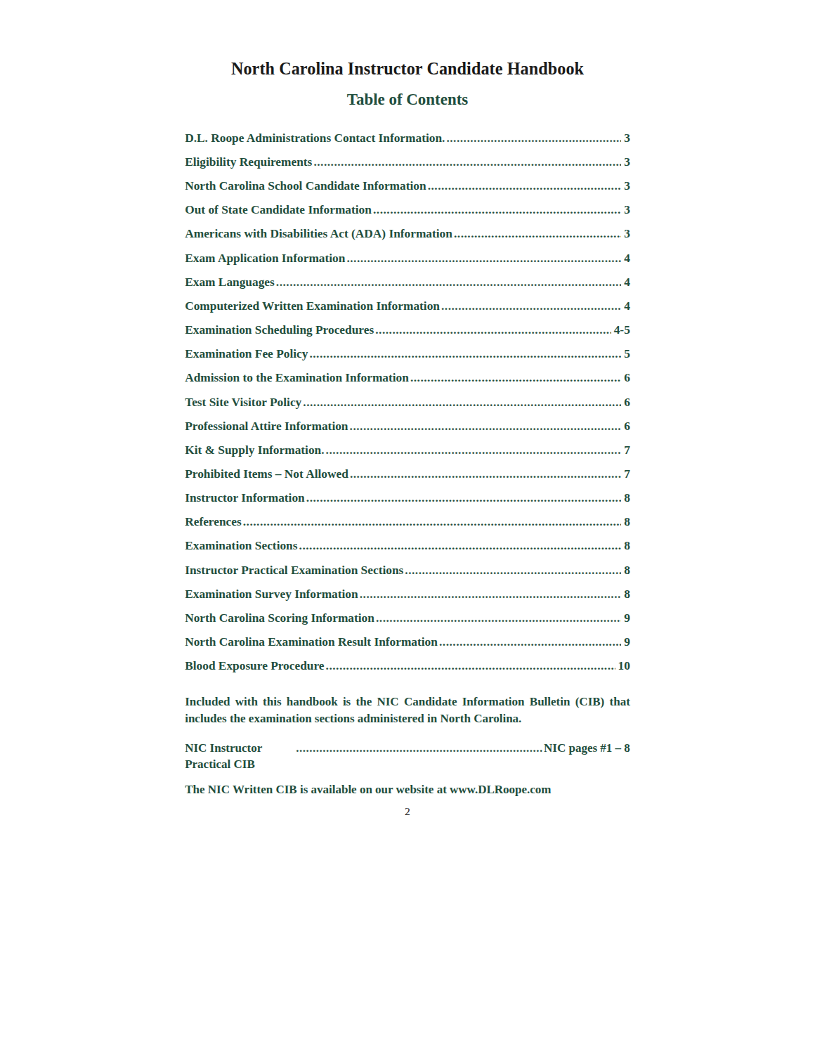North Carolina Instructor Candidate Handbook
Table of Contents
D.L. Roope Administrations Contact Information........................................................................................... 3
Eligibility Requirements................................................................................................................. 3
North Carolina School Candidate Information............................................................................. 3
Out of State Candidate Information................................................................................................. 3
Americans with Disabilities Act (ADA) Information....................................................................... 3
Exam Application Information....................................................................................................... 4
Exam Languages............................................................................................................................. 4
Computerized Written Examination Information.......................................................................... 4
Examination Scheduling Procedures............................................................................................. 4-5
Examination Fee Policy.................................................................................................................. 5
Admission to the Examination Information.............................................................................. 6
Test Site Visitor Policy................................................................................................................... 6
Professional Attire Information....................................................................................................... 6
Kit & Supply Information............................................................................................................... 7
Prohibited Items – Not Allowed....................................................................................................... 7
Instructor Information................................................................................................................... 8
References..................................................................................................................................... 8
Examination Sections................................................................................................................. 8
Instructor Practical Examination Sections................................................................................. 8
Examination Survey Information..................................................................................................... 8
North Carolina Scoring Information................................................................................................. 9
North Carolina Examination Result Information.......................................................................... 9
Blood Exposure Procedure............................................................................................................. 10
Included with this handbook is the NIC Candidate Information Bulletin (CIB) that includes the examination sections administered in North Carolina.
NIC Instructor Practical CIB..................................................................................................... NIC pages #1 – 8
The NIC Written CIB is available on our website at www.DLRoope.com
2